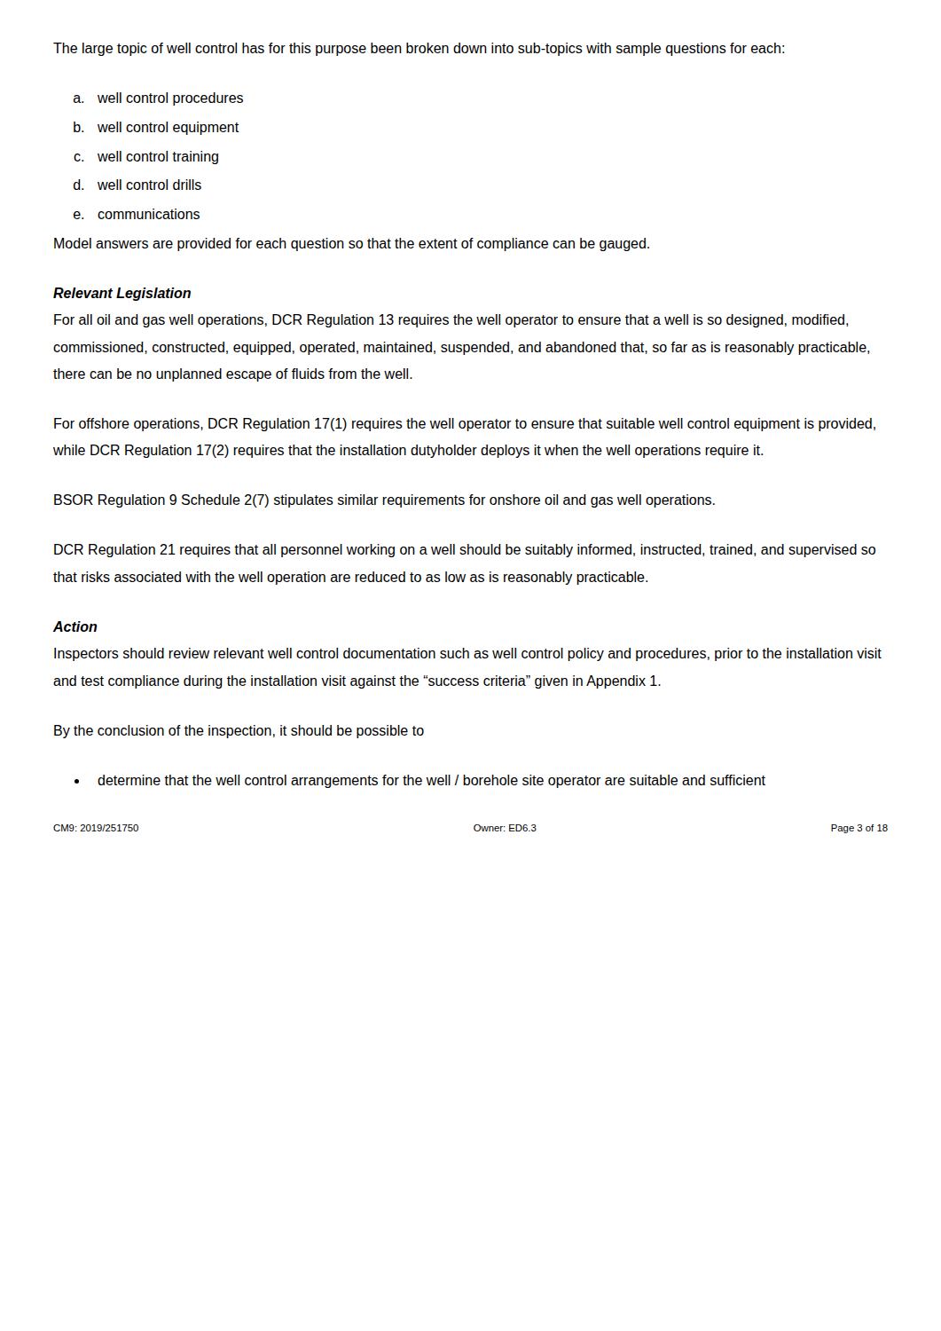The large topic of well control has for this purpose been broken down into sub-topics with sample questions for each:
well control procedures
well control equipment
well control training
well control drills
communications
Model answers are provided for each question so that the extent of compliance can be gauged.
Relevant Legislation
For all oil and gas well operations, DCR Regulation 13 requires the well operator to ensure that a well is so designed, modified, commissioned, constructed, equipped, operated, maintained, suspended, and abandoned that, so far as is reasonably practicable, there can be no unplanned escape of fluids from the well.
For offshore operations, DCR Regulation 17(1) requires the well operator to ensure that suitable well control equipment is provided, while DCR Regulation 17(2) requires that the installation dutyholder deploys it when the well operations require it.
BSOR Regulation 9 Schedule 2(7) stipulates similar requirements for onshore oil and gas well operations.
DCR Regulation 21 requires that all personnel working on a well should be suitably informed, instructed, trained, and supervised so that risks associated with the well operation are reduced to as low as is reasonably practicable.
Action
Inspectors should review relevant well control documentation such as well control policy and procedures, prior to the installation visit and test compliance during the installation visit against the “success criteria” given in Appendix 1.
By the conclusion of the inspection, it should be possible to
determine that the well control arrangements for the well / borehole site operator are suitable and sufficient
CM9: 2019/251750 Owner: ED6.3 Page 3 of 18